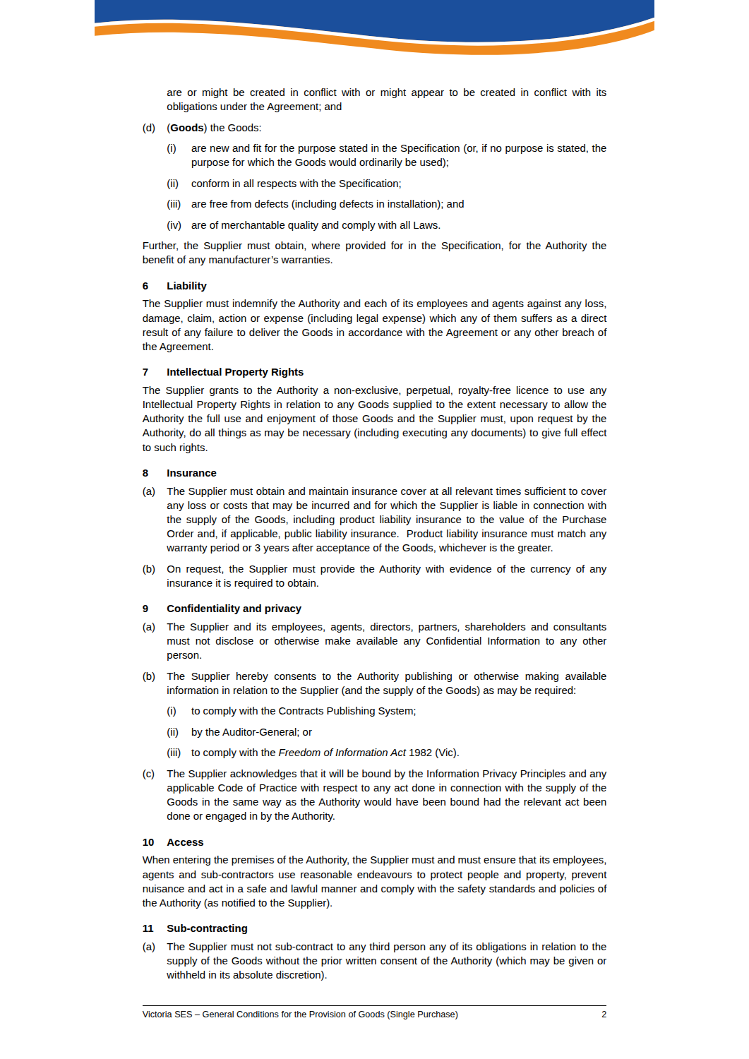are or might be created in conflict with or might appear to be created in conflict with its obligations under the Agreement; and
(d)
(Goods) the Goods:
(i)
are new and fit for the purpose stated in the Specification (or, if no purpose is stated, the purpose for which the Goods would ordinarily be used);
(ii)
conform in all respects with the Specification;
(iii)
are free from defects (including defects in installation); and
(iv)
are of merchantable quality and comply with all Laws.
Further, the Supplier must obtain, where provided for in the Specification, for the Authority the benefit of any manufacturer’s warranties.
6 Liability
The Supplier must indemnify the Authority and each of its employees and agents against any loss, damage, claim, action or expense (including legal expense) which any of them suffers as a direct result of any failure to deliver the Goods in accordance with the Agreement or any other breach of the Agreement.
7 Intellectual Property Rights
The Supplier grants to the Authority a non-exclusive, perpetual, royalty-free licence to use any Intellectual Property Rights in relation to any Goods supplied to the extent necessary to allow the Authority the full use and enjoyment of those Goods and the Supplier must, upon request by the Authority, do all things as may be necessary (including executing any documents) to give full effect to such rights.
8 Insurance
(a)
The Supplier must obtain and maintain insurance cover at all relevant times sufficient to cover any loss or costs that may be incurred and for which the Supplier is liable in connection with the supply of the Goods, including product liability insurance to the value of the Purchase Order and, if applicable, public liability insurance. Product liability insurance must match any warranty period or 3 years after acceptance of the Goods, whichever is the greater.
(b)
On request, the Supplier must provide the Authority with evidence of the currency of any insurance it is required to obtain.
9 Confidentiality and privacy
(a)
The Supplier and its employees, agents, directors, partners, shareholders and consultants must not disclose or otherwise make available any Confidential Information to any other person.
(b)
The Supplier hereby consents to the Authority publishing or otherwise making available information in relation to the Supplier (and the supply of the Goods) as may be required:
(i)
to comply with the Contracts Publishing System;
(ii)
by the Auditor-General; or
(iii)
to comply with the Freedom of Information Act 1982 (Vic).
(c)
The Supplier acknowledges that it will be bound by the Information Privacy Principles and any applicable Code of Practice with respect to any act done in connection with the supply of the Goods in the same way as the Authority would have been bound had the relevant act been done or engaged in by the Authority.
10 Access
When entering the premises of the Authority, the Supplier must and must ensure that its employees, agents and sub-contractors use reasonable endeavours to protect people and property, prevent nuisance and act in a safe and lawful manner and comply with the safety standards and policies of the Authority (as notified to the Supplier).
11 Sub-contracting
(a)
The Supplier must not sub-contract to any third person any of its obligations in relation to the supply of the Goods without the prior written consent of the Authority (which may be given or withheld in its absolute discretion).
Victoria SES – General Conditions for the Provision of Goods (Single Purchase)
2